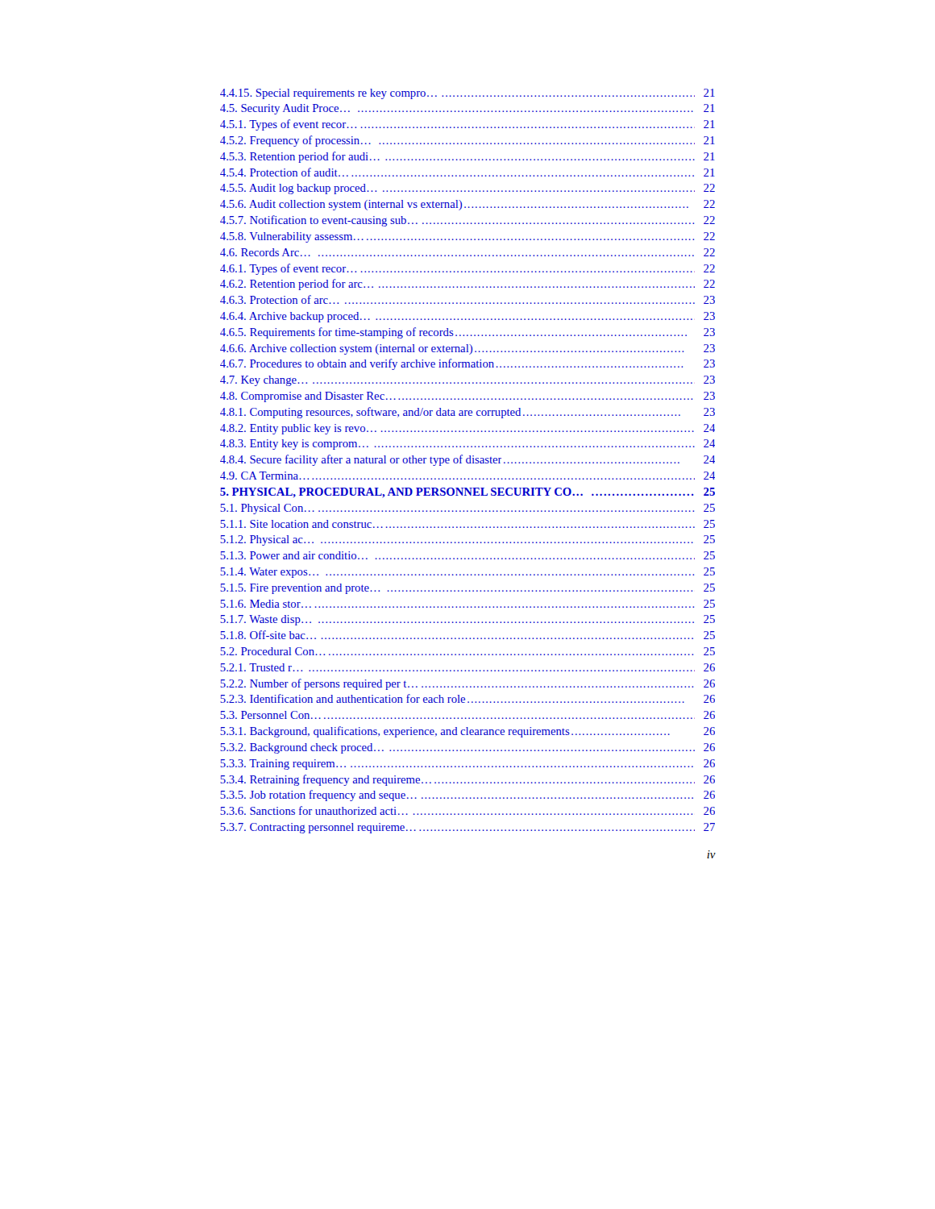4.4.15. Special requirements re key compromise....................................................................... 21
4.5. Security Audit Procedures................................................................................................. 21
4.5.1. Types of event recorded............................................................................................. 21
4.5.2. Frequency of processing log......................................................................................... 21
4.5.3. Retention period for audit log....................................................................................... 21
4.5.4. Protection of audit log................................................................................................. 21
4.5.5. Audit log backup procedures....................................................................................... 22
4.5.6. Audit collection system (internal vs external)............................................................. 22
4.5.7. Notification to event-causing subject........................................................................... 22
4.5.8. Vulnerability assessments............................................................................................. 22
4.6. Records Archival............................................................................................................. 22
4.6.1. Types of event recorded............................................................................................. 22
4.6.2. Retention period for archive......................................................................................... 22
4.6.3. Protection of archive................................................................................................... 23
4.6.4. Archive backup procedures......................................................................................... 23
4.6.5. Requirements for time-stamping of records............................................................... 23
4.6.6. Archive collection system (internal or external)......................................................... 23
4.6.7. Procedures to obtain and verify archive information................................................... 23
4.7. Key changeover............................................................................................................... 23
4.8. Compromise and Disaster Recovery....................................................................................... 23
4.8.1. Computing resources, software, and/or data are corrupted........................................... 23
4.8.2. Entity public key is revoked....................................................................................... 24
4.8.3. Entity key is compromised......................................................................................... 24
4.8.4. Secure facility after a natural or other type of disaster................................................ 24
4.9. CA Termination............................................................................................................... 24
5. PHYSICAL, PROCEDURAL, AND PERSONNEL SECURITY CONTROLS........................... 25
5.1. Physical Controls.............................................................................................................. 25
5.1.1. Site location and construction....................................................................................... 25
5.1.2. Physical access......................................................................................................... 25
5.1.3. Power and air conditioning......................................................................................... 25
5.1.4. Water exposures....................................................................................................... 25
5.1.5. Fire prevention and protection....................................................................................... 25
5.1.6. Media storage........................................................................................................... 25
5.1.7. Waste disposal......................................................................................................... 25
5.1.8. Off-site backup......................................................................................................... 25
5.2. Procedural Controls........................................................................................................... 25
5.2.1. Trusted roles............................................................................................................. 26
5.2.2. Number of persons required per task........................................................................... 26
5.2.3. Identification and authentication for each role........................................................... 26
5.3. Personnel Controls............................................................................................................. 26
5.3.1. Background, qualifications, experience, and clearance requirements........................... 26
5.3.2. Background check procedures..................................................................................... 26
5.3.3. Training requirements................................................................................................. 26
5.3.4. Retraining frequency and requirements....................................................................... 26
5.3.5. Job rotation frequency and sequence........................................................................... 26
5.3.6. Sanctions for unauthorized actions............................................................................. 26
5.3.7. Contracting personnel requirements........................................................................... 27
iv